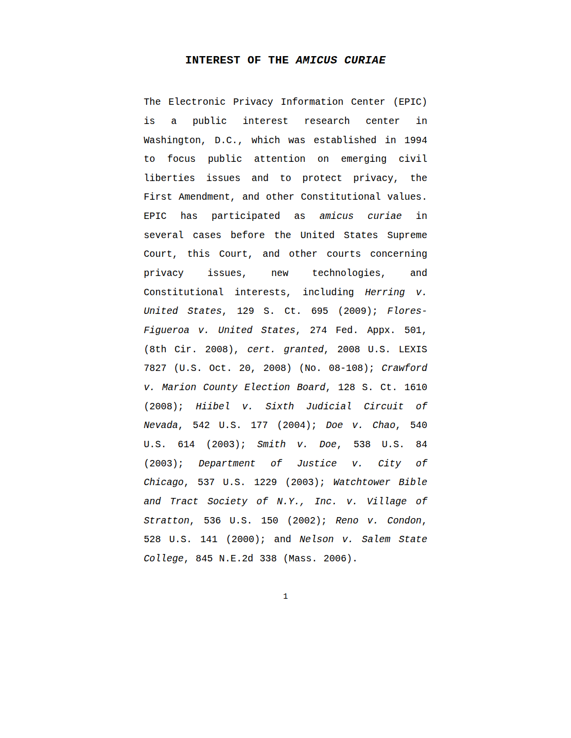INTEREST OF THE AMICUS CURIAE
The Electronic Privacy Information Center (EPIC) is a public interest research center in Washington, D.C., which was established in 1994 to focus public attention on emerging civil liberties issues and to protect privacy, the First Amendment, and other Constitutional values. EPIC has participated as amicus curiae in several cases before the United States Supreme Court, this Court, and other courts concerning privacy issues, new technologies, and Constitutional interests, including Herring v. United States, 129 S. Ct. 695 (2009); Flores-Figueroa v. United States, 274 Fed. Appx. 501, (8th Cir. 2008), cert. granted, 2008 U.S. LEXIS 7827 (U.S. Oct. 20, 2008) (No. 08-108); Crawford v. Marion County Election Board, 128 S. Ct. 1610 (2008); Hiibel v. Sixth Judicial Circuit of Nevada, 542 U.S. 177 (2004); Doe v. Chao, 540 U.S. 614 (2003); Smith v. Doe, 538 U.S. 84 (2003); Department of Justice v. City of Chicago, 537 U.S. 1229 (2003); Watchtower Bible and Tract Society of N.Y., Inc. v. Village of Stratton, 536 U.S. 150 (2002); Reno v. Condon, 528 U.S. 141 (2000); and Nelson v. Salem State College, 845 N.E.2d 338 (Mass. 2006).
1